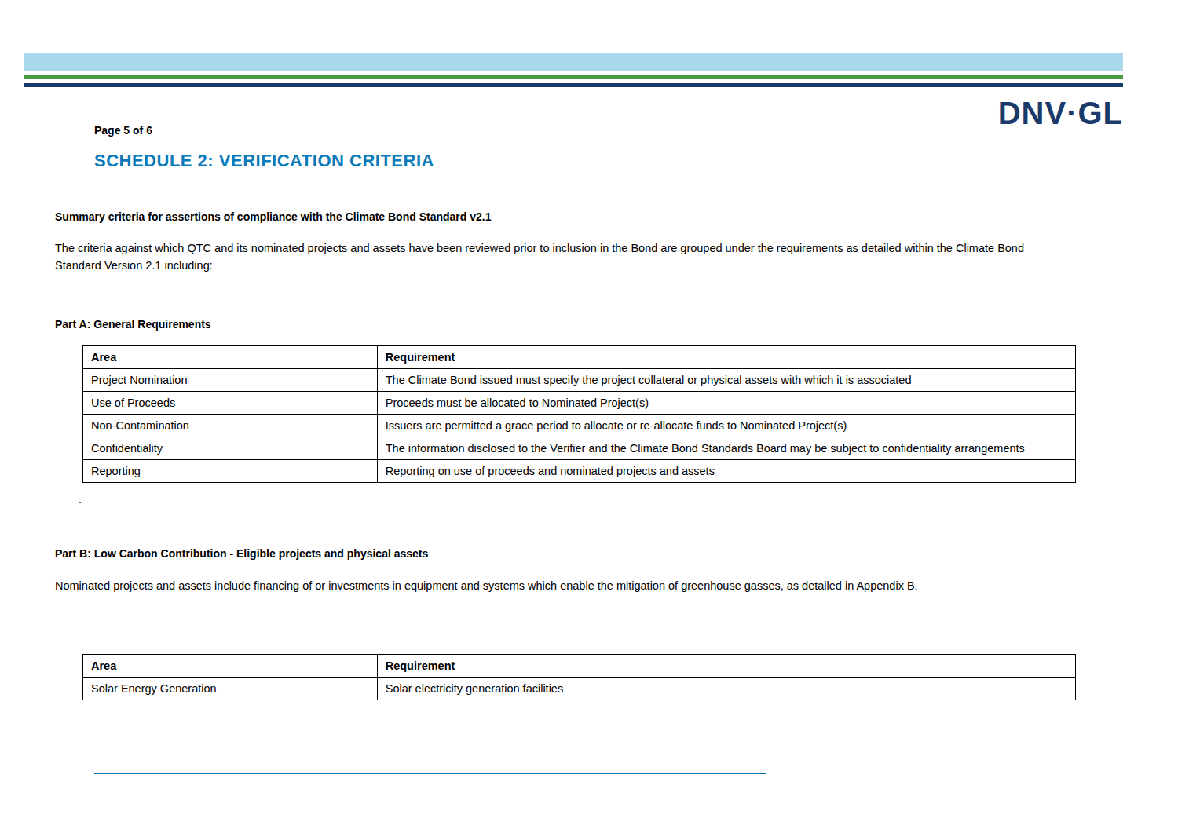DNV·GL
Page 5 of 6
SCHEDULE 2: VERIFICATION CRITERIA
Summary criteria for assertions of compliance with the Climate Bond Standard v2.1
The criteria against which QTC and its nominated projects and assets have been reviewed prior to inclusion in the Bond are grouped under the requirements as detailed within the Climate Bond Standard Version 2.1 including:
Part A: General Requirements
| Area | Requirement |
| --- | --- |
| Project Nomination | The Climate Bond issued must specify the project collateral or physical assets with which it is associated |
| Use of Proceeds | Proceeds must be allocated to Nominated Project(s) |
| Non-Contamination | Issuers are permitted a grace period to allocate or re-allocate funds to Nominated Project(s) |
| Confidentiality | The information disclosed to the Verifier and the Climate Bond Standards Board may be subject to confidentiality arrangements |
| Reporting | Reporting on use of proceeds and nominated projects and assets |
.
Part B: Low Carbon Contribution - Eligible projects and physical assets
Nominated projects and assets include financing of or investments in equipment and systems which enable the mitigation of greenhouse gasses, as detailed in Appendix B.
| Area | Requirement |
| --- | --- |
| Solar Energy Generation | Solar electricity generation facilities |